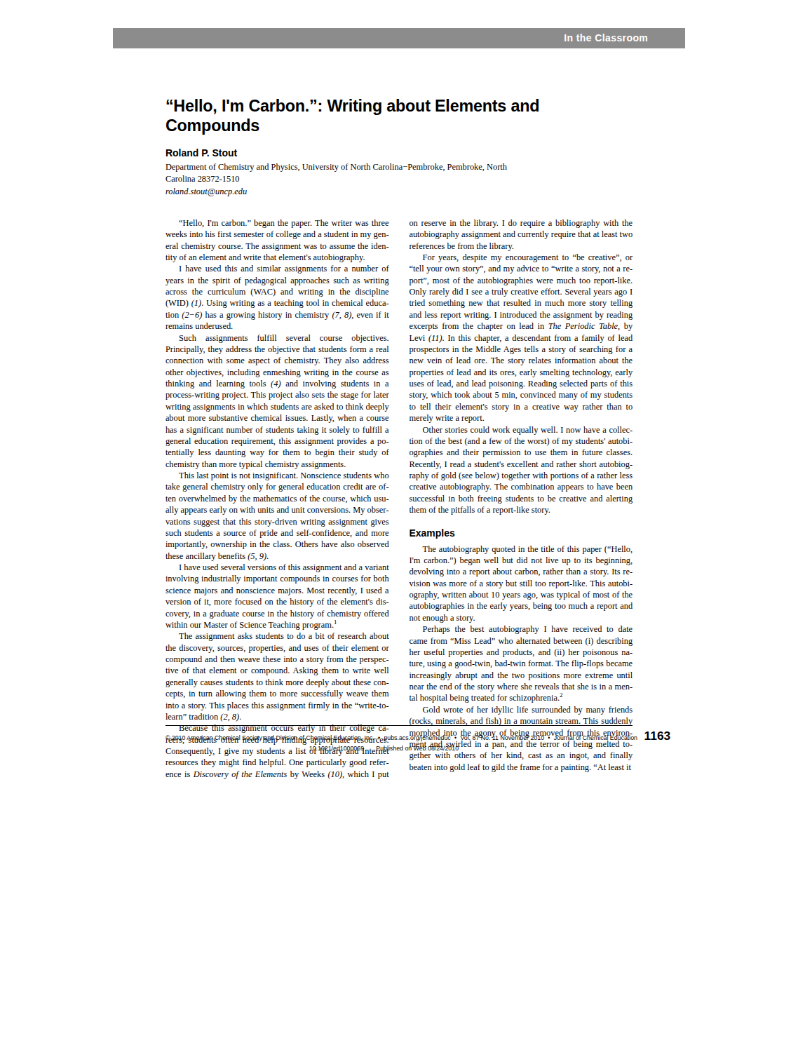In the Classroom
“Hello, I'm Carbon.”: Writing about Elements and
Compounds
Roland P. Stout
Department of Chemistry and Physics, University of North Carolina−Pembroke, Pembroke, North
Carolina 28372-1510
roland.stout@uncp.edu
“Hello, I'm carbon.” began the paper. The writer was three weeks into his first semester of college and a student in my general chemistry course. The assignment was to assume the identity of an element and write that element's autobiography.
I have used this and similar assignments for a number of years in the spirit of pedagogical approaches such as writing across the curriculum (WAC) and writing in the discipline (WID) (1). Using writing as a teaching tool in chemical education (2−6) has a growing history in chemistry (7, 8), even if it remains underused.
Such assignments fulfill several course objectives. Principally, they address the objective that students form a real connection with some aspect of chemistry. They also address other objectives, including enmeshing writing in the course as thinking and learning tools (4) and involving students in a process-writing project. This project also sets the stage for later writing assignments in which students are asked to think deeply about more substantive chemical issues. Lastly, when a course has a significant number of students taking it solely to fulfill a general education requirement, this assignment provides a potentially less daunting way for them to begin their study of chemistry than more typical chemistry assignments.
This last point is not insignificant. Nonscience students who take general chemistry only for general education credit are often overwhelmed by the mathematics of the course, which usually appears early on with units and unit conversions. My observations suggest that this story-driven writing assignment gives such students a source of pride and self-confidence, and more importantly, ownership in the class. Others have also observed these ancillary benefits (5, 9).
I have used several versions of this assignment and a variant involving industrially important compounds in courses for both science majors and nonscience majors. Most recently, I used a version of it, more focused on the history of the element's discovery, in a graduate course in the history of chemistry offered within our Master of Science Teaching program.1
The assignment asks students to do a bit of research about the discovery, sources, properties, and uses of their element or compound and then weave these into a story from the perspective of that element or compound. Asking them to write well generally causes students to think more deeply about these concepts, in turn allowing them to more successfully weave them into a story. This places this assignment firmly in the “write-to-learn” tradition (2, 8).
Because this assignment occurs early in their college careers, students often need help finding appropriate resources. Consequently, I give my students a list of library and Internet resources they might find helpful. One particularly good reference is Discovery of the Elements by Weeks (10), which I put on reserve in the library. I do require a bibliography with the autobiography assignment and currently require that at least two references be from the library.
For years, despite my encouragement to “be creative”, or “tell your own story”, and my advice to “write a story, not a report”, most of the autobiographies were much too report-like. Only rarely did I see a truly creative effort. Several years ago I tried something new that resulted in much more story telling and less report writing. I introduced the assignment by reading excerpts from the chapter on lead in The Periodic Table, by Levi (11). In this chapter, a descendant from a family of lead prospectors in the Middle Ages tells a story of searching for a new vein of lead ore. The story relates information about the properties of lead and its ores, early smelting technology, early uses of lead, and lead poisoning. Reading selected parts of this story, which took about 5 min, convinced many of my students to tell their element's story in a creative way rather than to merely write a report.
Other stories could work equally well. I now have a collection of the best (and a few of the worst) of my students' autobiographies and their permission to use them in future classes. Recently, I read a student's excellent and rather short autobiography of gold (see below) together with portions of a rather less creative autobiography. The combination appears to have been successful in both freeing students to be creative and alerting them of the pitfalls of a report-like story.
Examples
The autobiography quoted in the title of this paper (“Hello, I'm carbon.”) began well but did not live up to its beginning, devolving into a report about carbon, rather than a story. Its revision was more of a story but still too report-like. This autobiography, written about 10 years ago, was typical of most of the autobiographies in the early years, being too much a report and not enough a story.
Perhaps the best autobiography I have received to date came from “Miss Lead” who alternated between (i) describing her useful properties and products, and (ii) her poisonous nature, using a good-twin, bad-twin format. The flip-flops became increasingly abrupt and the two positions more extreme until near the end of the story where she reveals that she is in a mental hospital being treated for schizophrenia.2
Gold wrote of her idyllic life surrounded by many friends (rocks, minerals, and fish) in a mountain stream. This suddenly morphed into the agony of being removed from this environment and swirled in a pan, and the terror of being melted together with others of her kind, cast as an ingot, and finally beaten into gold leaf to gild the frame for a painting. “At least it
© 2010 American Chemical Society and Division of Chemical Education, Inc.•pubs.acs.org/jchemeduc•Vol. 87 No. 11 November 2010•Journal of Chemical Education
1163
10.1021/ed1000069 Published on Web 08/24/2010